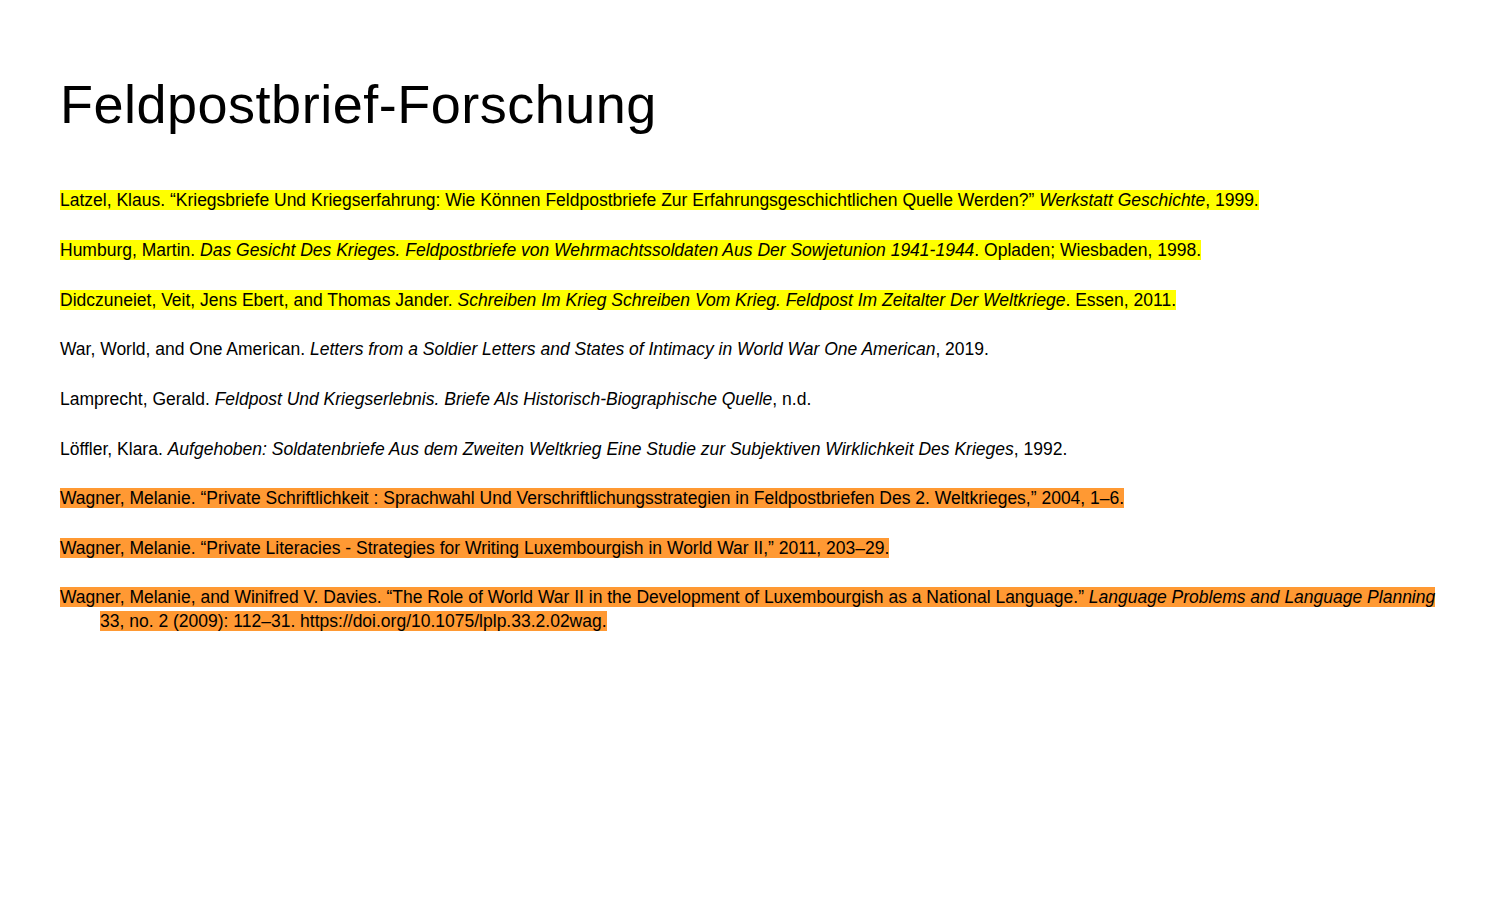Feldpostbrief-Forschung
Latzel, Klaus. “Kriegsbriefe Und Kriegserfahrung: Wie Können Feldpostbriefe Zur Erfahrungsgeschichtlichen Quelle Werden?” Werkstatt Geschichte, 1999.
Humburg, Martin. Das Gesicht Des Krieges. Feldpostbriefe von Wehrmachtssoldaten Aus Der Sowjetunion 1941-1944. Opladen; Wiesbaden, 1998.
Didczuneiet, Veit, Jens Ebert, and Thomas Jander. Schreiben Im Krieg Schreiben Vom Krieg. Feldpost Im Zeitalter Der Weltkriege. Essen, 2011.
War, World, and One American. Letters from a Soldier Letters and States of Intimacy in World War One American, 2019.
Lamprecht, Gerald. Feldpost Und Kriegserlebnis. Briefe Als Historisch-Biographische Quelle, n.d.
Löffler, Klara. Aufgehoben: Soldatenbriefe Aus dem Zweiten Weltkrieg Eine Studie zur Subjektiven Wirklichkeit Des Krieges, 1992.
Wagner, Melanie. “Private Schriftlichkeit : Sprachwahl Und Verschriftlichungsstrategien in Feldpostbriefen Des 2. Weltkrieges,” 2004, 1–6.
Wagner, Melanie. “Private Literacies - Strategies for Writing Luxembourgish in World War II,” 2011, 203–29.
Wagner, Melanie, and Winifred V. Davies. “The Role of World War II in the Development of Luxembourgish as a National Language.” Language Problems and Language Planning 33, no. 2 (2009): 112–31. https://doi.org/10.1075/lplp.33.2.02wag.